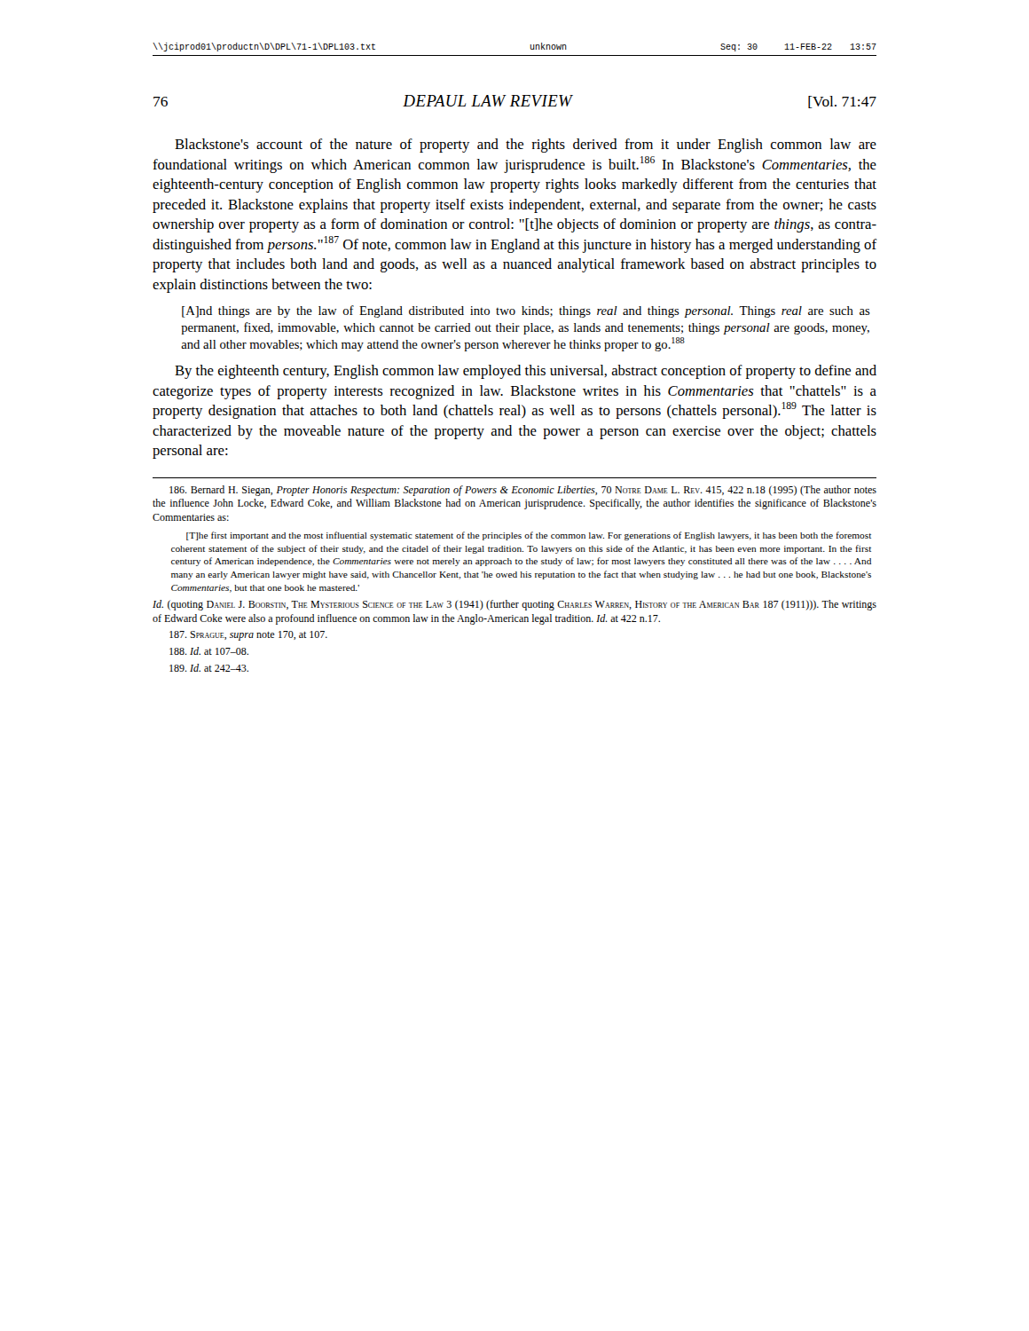\\jciprod01\productn\D\DPL\71-1\DPL103.txt unknown Seq: 30 11-FEB-22 13:57
76 DEPAUL LAW REVIEW [Vol. 71:47
Blackstone's account of the nature of property and the rights derived from it under English common law are foundational writings on which American common law jurisprudence is built.186 In Blackstone's Commentaries, the eighteenth-century conception of English common law property rights looks markedly different from the centuries that preceded it. Blackstone explains that property itself exists independent, external, and separate from the owner; he casts ownership over property as a form of domination or control: "[t]he objects of dominion or property are things, as contra-distinguished from persons."187 Of note, common law in England at this juncture in history has a merged understanding of property that includes both land and goods, as well as a nuanced analytical framework based on abstract principles to explain distinctions between the two:
[A]nd things are by the law of England distributed into two kinds; things real and things personal. Things real are such as permanent, fixed, immovable, which cannot be carried out their place, as lands and tenements; things personal are goods, money, and all other movables; which may attend the owner's person wherever he thinks proper to go.188
By the eighteenth century, English common law employed this universal, abstract conception of property to define and categorize types of property interests recognized in law. Blackstone writes in his Commentaries that "chattels" is a property designation that attaches to both land (chattels real) as well as to persons (chattels personal).189 The latter is characterized by the moveable nature of the property and the power a person can exercise over the object; chattels personal are:
186. Bernard H. Siegan, Propter Honoris Respectum: Separation of Powers & Economic Liberties, 70 Notre Dame L. Rev. 415, 422 n.18 (1995) (The author notes the influence John Locke, Edward Coke, and William Blackstone had on American jurisprudence. Specifically, the author identifies the significance of Blackstone's Commentaries as:
[T]he first important and the most influential systematic statement of the principles of the common law. For generations of English lawyers, it has been both the foremost coherent statement of the subject of their study, and the citadel of their legal tradition. To lawyers on this side of the Atlantic, it has been even more important. In the first century of American independence, the Commentaries were not merely an approach to the study of law; for most lawyers they constituted all there was of the law . . . . And many an early American lawyer might have said, with Chancellor Kent, that 'he owed his reputation to the fact that when studying law . . . he had but one book, Blackstone's Commentaries, but that one book he mastered.'
Id. (quoting Daniel J. Boorstin, The Mysterious Science of the Law 3 (1941) (further quoting Charles Warren, History of the American Bar 187 (1911))). The writings of Edward Coke were also a profound influence on common law in the Anglo-American legal tradition. Id. at 422 n.17.
187. Sprague, supra note 170, at 107.
188. Id. at 107–08.
189. Id. at 242–43.